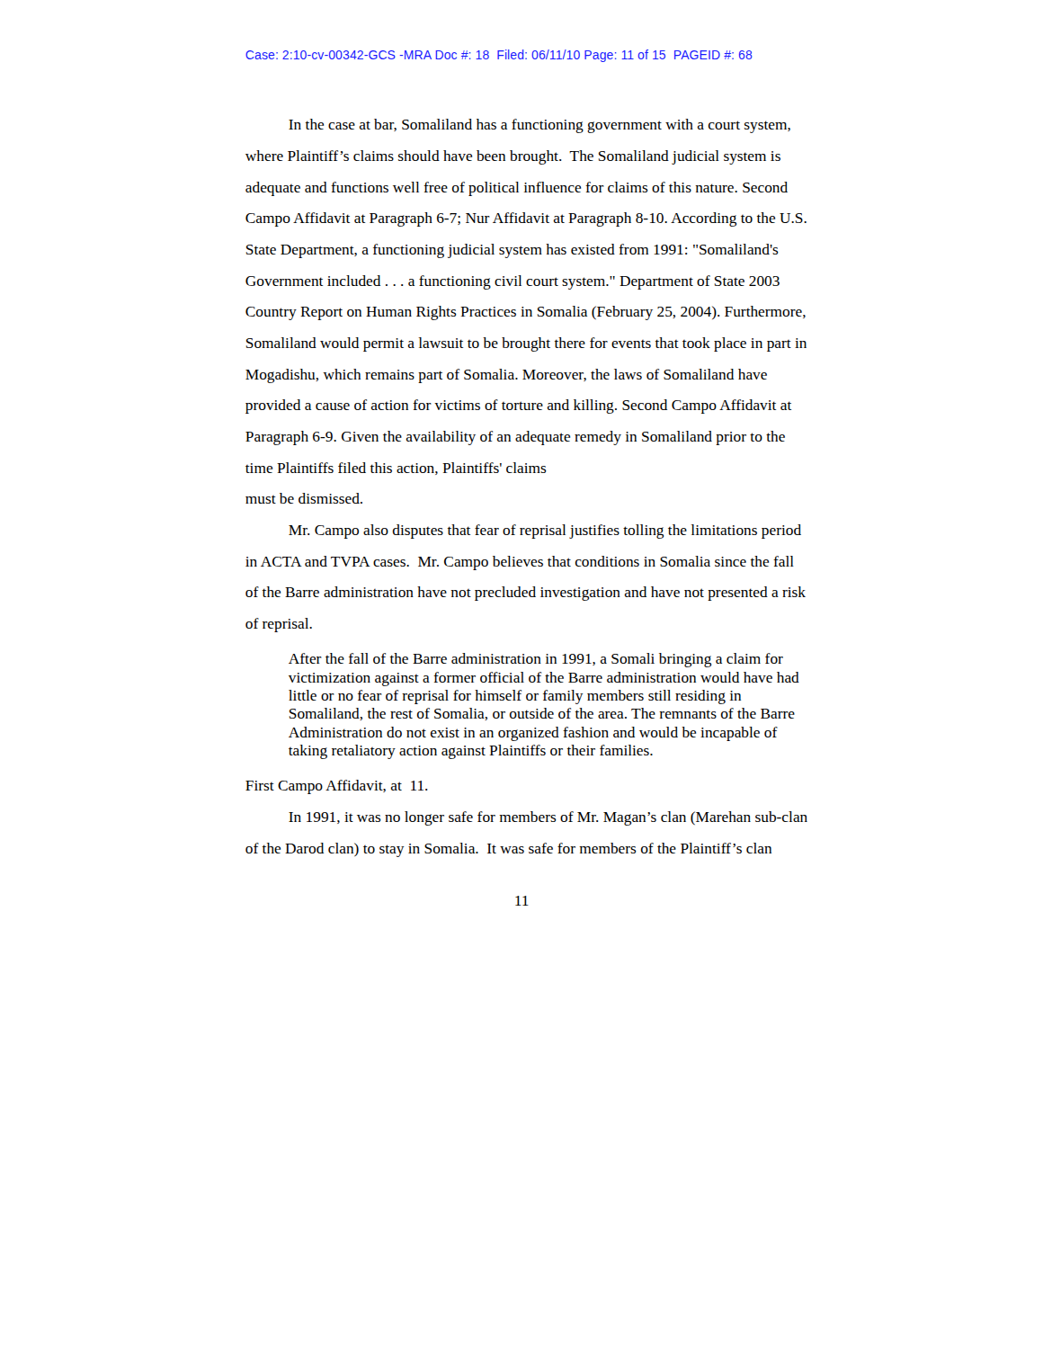Case: 2:10-cv-00342-GCS -MRA Doc #: 18 Filed: 06/11/10 Page: 11 of 15 PAGEID #: 68
In the case at bar, Somaliland has a functioning government with a court system, where Plaintiff’s claims should have been brought. The Somaliland judicial system is adequate and functions well free of political influence for claims of this nature. Second Campo Affidavit at Paragraph 6-7; Nur Affidavit at Paragraph 8-10. According to the U.S. State Department, a functioning judicial system has existed from 1991: "Somaliland's Government included . . . a functioning civil court system." Department of State 2003 Country Report on Human Rights Practices in Somalia (February 25, 2004). Furthermore, Somaliland would permit a lawsuit to be brought there for events that took place in part in Mogadishu, which remains part of Somalia. Moreover, the laws of Somaliland have provided a cause of action for victims of torture and killing. Second Campo Affidavit at Paragraph 6-9. Given the availability of an adequate remedy in Somaliland prior to the time Plaintiffs filed this action, Plaintiffs' claims
must be dismissed.
Mr. Campo also disputes that fear of reprisal justifies tolling the limitations period in ACTA and TVPA cases. Mr. Campo believes that conditions in Somalia since the fall of the Barre administration have not precluded investigation and have not presented a risk of reprisal.
After the fall of the Barre administration in 1991, a Somali bringing a claim for victimization against a former official of the Barre administration would have had little or no fear of reprisal for himself or family members still residing in Somaliland, the rest of Somalia, or outside of the area. The remnants of the Barre Administration do not exist in an organized fashion and would be incapable of taking retaliatory action against Plaintiffs or their families.
First Campo Affidavit, at 11.
In 1991, it was no longer safe for members of Mr. Magan’s clan (Marehan sub-clan of the Darod clan) to stay in Somalia. It was safe for members of the Plaintiff’s clan
11